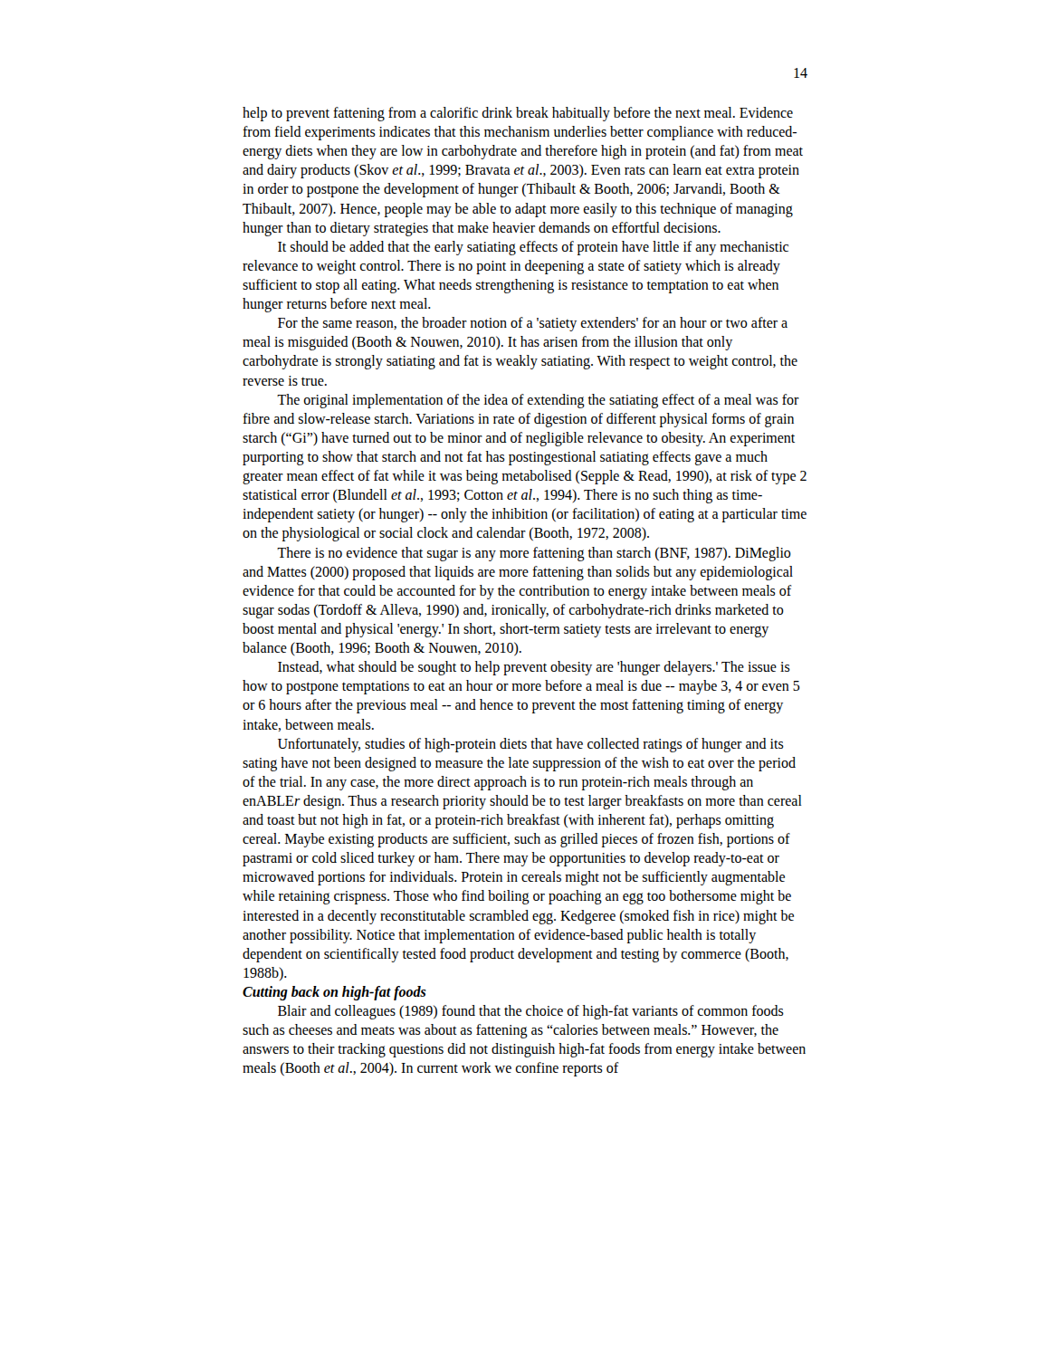14
help to prevent fattening from a calorific drink break habitually before the next meal. Evidence from field experiments indicates that this mechanism underlies better compliance with reduced-energy diets when they are low in carbohydrate and therefore high in protein (and fat) from meat and dairy products (Skov et al., 1999; Bravata et al., 2003). Even rats can learn eat extra protein in order to postpone the development of hunger (Thibault & Booth, 2006; Jarvandi, Booth & Thibault, 2007). Hence, people may be able to adapt more easily to this technique of managing hunger than to dietary strategies that make heavier demands on effortful decisions.
It should be added that the early satiating effects of protein have little if any mechanistic relevance to weight control. There is no point in deepening a state of satiety which is already sufficient to stop all eating. What needs strengthening is resistance to temptation to eat when hunger returns before next meal.
For the same reason, the broader notion of a 'satiety extenders' for an hour or two after a meal is misguided (Booth & Nouwen, 2010). It has arisen from the illusion that only carbohydrate is strongly satiating and fat is weakly satiating. With respect to weight control, the reverse is true.
The original implementation of the idea of extending the satiating effect of a meal was for fibre and slow-release starch. Variations in rate of digestion of different physical forms of grain starch (“Gi”) have turned out to be minor and of negligible relevance to obesity. An experiment purporting to show that starch and not fat has postingestional satiating effects gave a much greater mean effect of fat while it was being metabolised (Sepple & Read, 1990), at risk of type 2 statistical error (Blundell et al., 1993; Cotton et al., 1994). There is no such thing as time-independent satiety (or hunger) -- only the inhibition (or facilitation) of eating at a particular time on the physiological or social clock and calendar (Booth, 1972, 2008).
There is no evidence that sugar is any more fattening than starch (BNF, 1987). DiMeglio and Mattes (2000) proposed that liquids are more fattening than solids but any epidemiological evidence for that could be accounted for by the contribution to energy intake between meals of sugar sodas (Tordoff & Alleva, 1990) and, ironically, of carbohydrate-rich drinks marketed to boost mental and physical 'energy.' In short, short-term satiety tests are irrelevant to energy balance (Booth, 1996; Booth & Nouwen, 2010).
Instead, what should be sought to help prevent obesity are 'hunger delayers.' The issue is how to postpone temptations to eat an hour or more before a meal is due -- maybe 3, 4 or even 5 or 6 hours after the previous meal -- and hence to prevent the most fattening timing of energy intake, between meals.
Unfortunately, studies of high-protein diets that have collected ratings of hunger and its sating have not been designed to measure the late suppression of the wish to eat over the period of the trial. In any case, the more direct approach is to run protein-rich meals through an enABLEr design. Thus a research priority should be to test larger breakfasts on more than cereal and toast but not high in fat, or a protein-rich breakfast (with inherent fat), perhaps omitting cereal. Maybe existing products are sufficient, such as grilled pieces of frozen fish, portions of pastrami or cold sliced turkey or ham. There may be opportunities to develop ready-to-eat or microwaved portions for individuals. Protein in cereals might not be sufficiently augmentable while retaining crispness. Those who find boiling or poaching an egg too bothersome might be interested in a decently reconstitutable scrambled egg. Kedgeree (smoked fish in rice) might be another possibility. Notice that implementation of evidence-based public health is totally dependent on scientifically tested food product development and testing by commerce (Booth, 1988b).
Cutting back on high-fat foods
Blair and colleagues (1989) found that the choice of high-fat variants of common foods such as cheeses and meats was about as fattening as “calories between meals.” However, the answers to their tracking questions did not distinguish high-fat foods from energy intake between meals (Booth et al., 2004). In current work we confine reports of